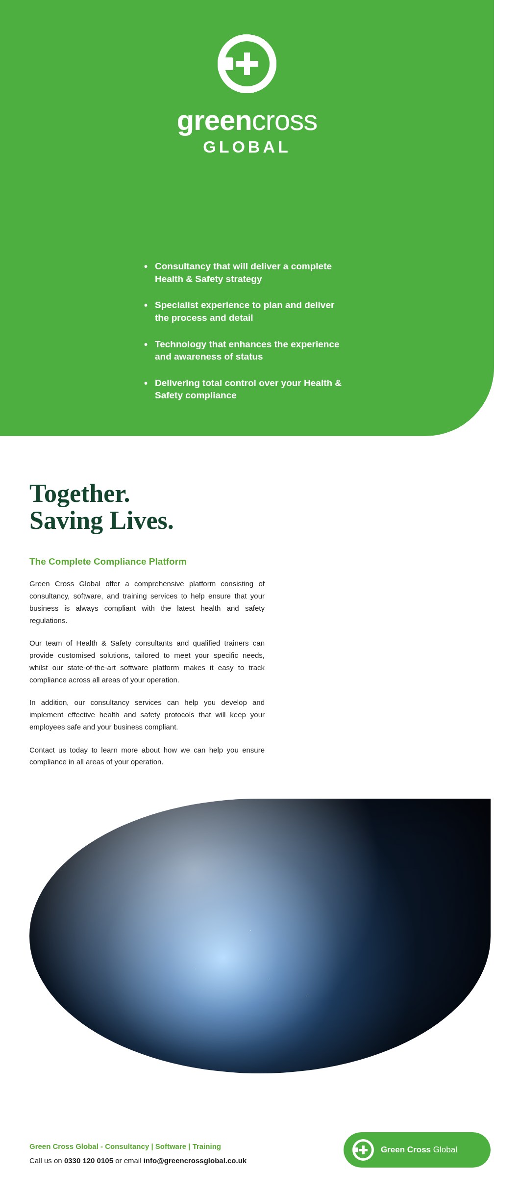greencross
GLOBAL
Consultancy that will deliver a complete Health & Safety strategy
Specialist experience to plan and deliver the process and detail
Technology that enhances the experience and awareness of status
Delivering total control over your Health & Safety compliance
Together.
Saving Lives.
The Complete Compliance Platform
Green Cross Global offer a comprehensive platform consisting of consultancy, software, and training services to help ensure that your business is always compliant with the latest health and safety regulations.
Our team of Health & Safety consultants and qualified trainers can provide customised solutions, tailored to meet your specific needs, whilst our state-of-the-art software platform makes it easy to track compliance across all areas of your operation.
In addition, our consultancy services can help you develop and implement effective health and safety protocols that will keep your employees safe and your business compliant.
Contact us today to learn more about how we can help you ensure compliance in all areas of your operation.
Green Cross Global - Consultancy | Software | Training
Call us on 0330 120 0105 or email info@greencrossglobal.co.uk
Green Cross Global